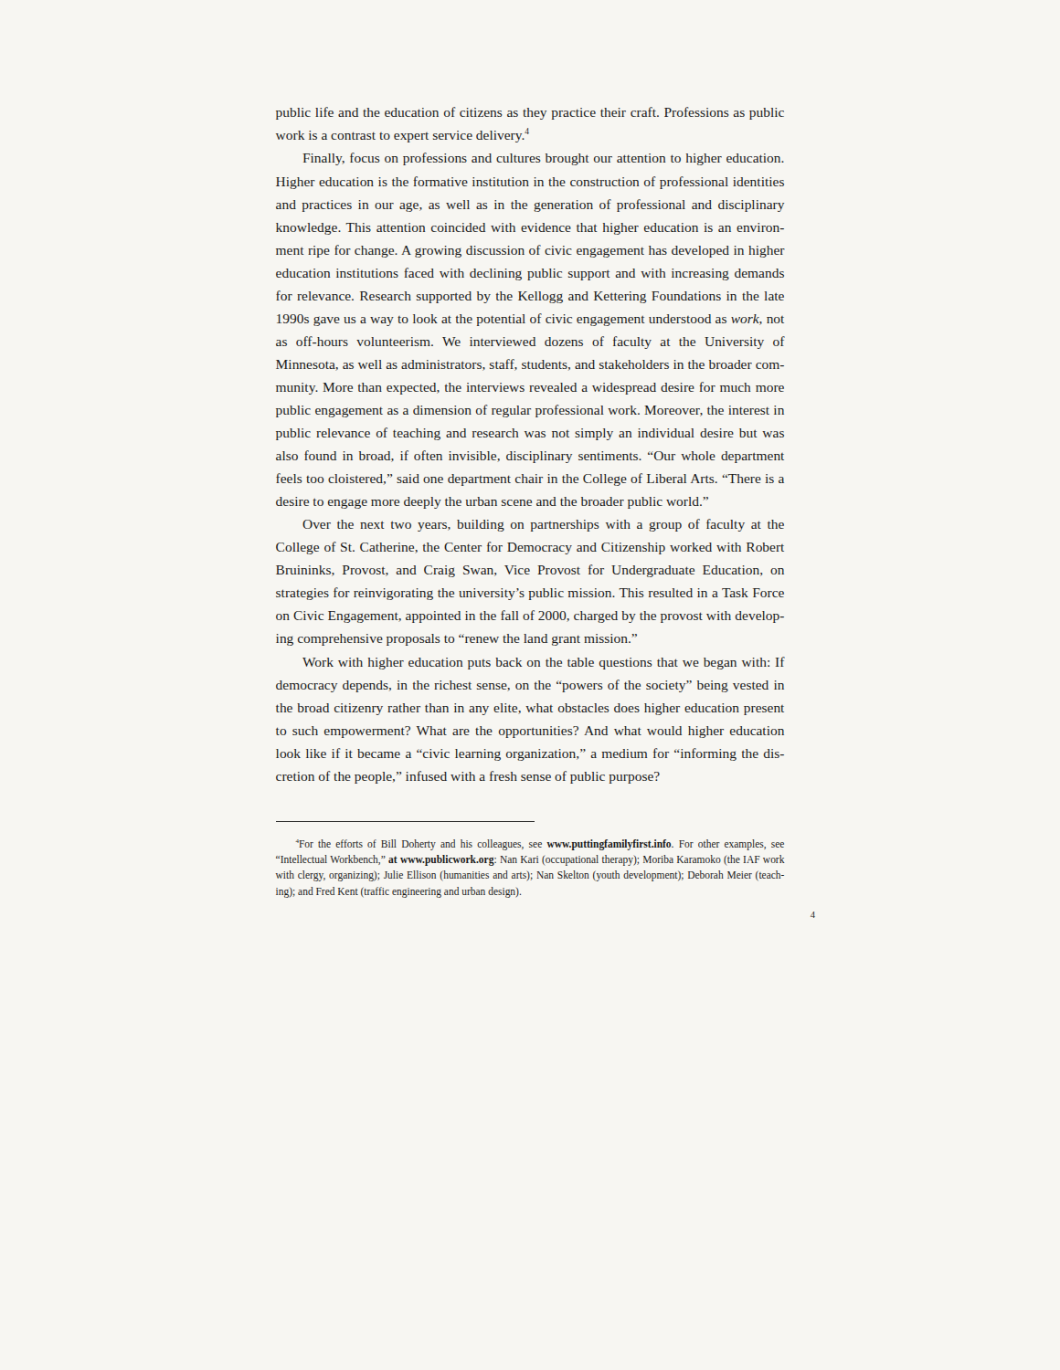public life and the education of citizens as they practice their craft. Professions as public work is a contrast to expert service delivery.4
Finally, focus on professions and cultures brought our attention to higher education. Higher education is the formative institution in the construction of professional identities and practices in our age, as well as in the generation of professional and disciplinary knowledge. This attention coincided with evidence that higher education is an environment ripe for change. A growing discussion of civic engagement has developed in higher education institutions faced with declining public support and with increasing demands for relevance. Research supported by the Kellogg and Kettering Foundations in the late 1990s gave us a way to look at the potential of civic engagement understood as work, not as off-hours volunteerism. We interviewed dozens of faculty at the University of Minnesota, as well as administrators, staff, students, and stakeholders in the broader community. More than expected, the interviews revealed a widespread desire for much more public engagement as a dimension of regular professional work. Moreover, the interest in public relevance of teaching and research was not simply an individual desire but was also found in broad, if often invisible, disciplinary sentiments. “Our whole department feels too cloistered,” said one department chair in the College of Liberal Arts. “There is a desire to engage more deeply the urban scene and the broader public world.”
Over the next two years, building on partnerships with a group of faculty at the College of St. Catherine, the Center for Democracy and Citizenship worked with Robert Bruininks, Provost, and Craig Swan, Vice Provost for Undergraduate Education, on strategies for reinvigorating the university’s public mission. This resulted in a Task Force on Civic Engagement, appointed in the fall of 2000, charged by the provost with developing comprehensive proposals to “renew the land grant mission.”
Work with higher education puts back on the table questions that we began with: If democracy depends, in the richest sense, on the “powers of the society” being vested in the broad citizenry rather than in any elite, what obstacles does higher education present to such empowerment? What are the opportunities? And what would higher education look like if it became a “civic learning organization,” a medium for “informing the discretion of the people,” infused with a fresh sense of public purpose?
4For the efforts of Bill Doherty and his colleagues, see www.puttingfamilyfirst.info. For other examples, see “Intellectual Workbench,” at www.publicwork.org: Nan Kari (occupational therapy); Moriba Karamoko (the IAF work with clergy, organizing); Julie Ellison (humanities and arts); Nan Skelton (youth development); Deborah Meier (teaching); and Fred Kent (traffic engineering and urban design).
4